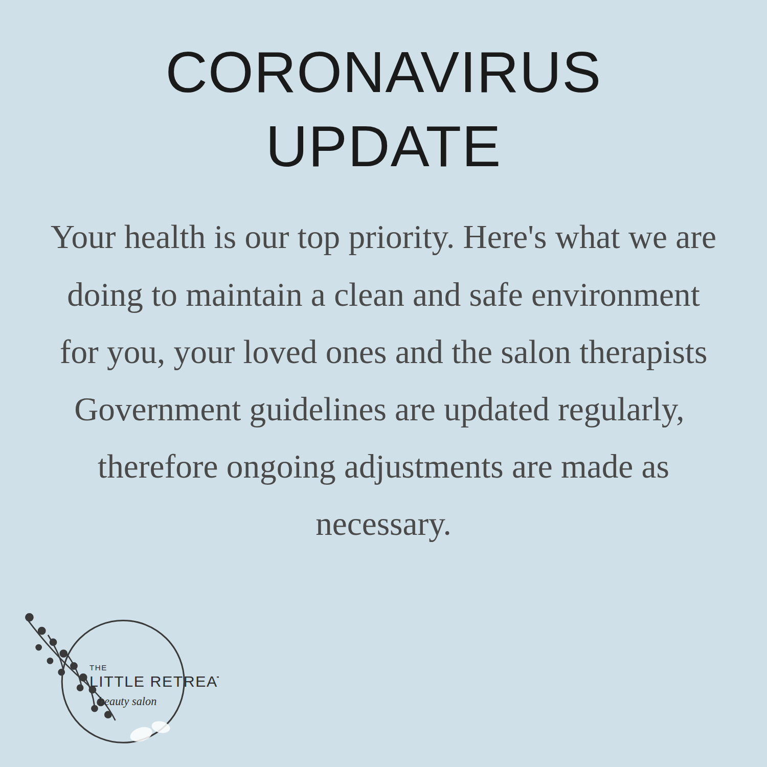Coronavirus
Update
Your health is our top priority. Here's what we are doing to maintain a clean and safe environment for you, your loved ones and the salon therapists Government guidelines are updated regularly, therefore ongoing adjustments are made as necessary.
The Little Retreat beauty salon THE LITTLE RETREAT beauty salon